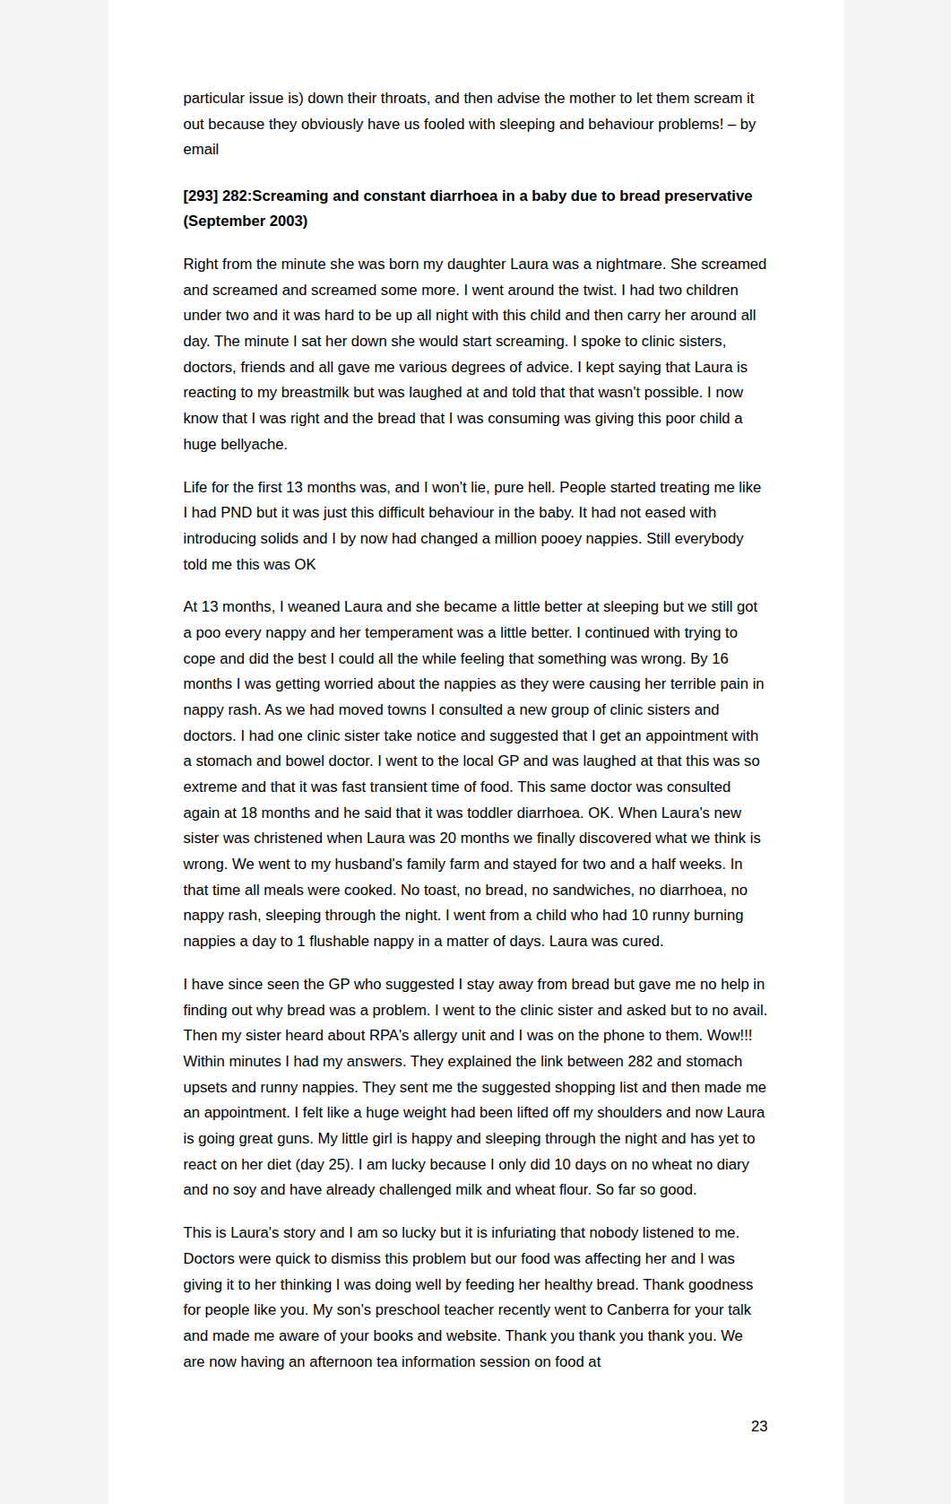particular issue is) down their throats, and then advise the mother to let them scream it out because they obviously have us fooled with sleeping and behaviour problems! – by email
[293] 282:Screaming and constant diarrhoea in a baby due to bread preservative (September 2003)
Right from the minute she was born my daughter Laura was a nightmare. She screamed and screamed and screamed some more. I went around the twist. I had two children under two and it was hard to be up all night with this child and then carry her around all day. The minute I sat her down she would start screaming. I spoke to clinic sisters, doctors, friends and all gave me various degrees of advice. I kept saying that Laura is reacting to my breastmilk but was laughed at and told that that wasn't possible. I now know that I was right and the bread that I was consuming was giving this poor child a huge bellyache.
Life for the first 13 months was, and I won't lie, pure hell. People started treating me like I had PND but it was just this difficult behaviour in the baby. It had not eased with introducing solids and I by now had changed a million pooey nappies. Still everybody told me this was OK
At 13 months, I weaned Laura and she became a little better at sleeping but we still got a poo every nappy and her temperament was a little better. I continued with trying to cope and did the best I could all the while feeling that something was wrong. By 16 months I was getting worried about the nappies as they were causing her terrible pain in nappy rash. As we had moved towns I consulted a new group of clinic sisters and doctors. I had one clinic sister take notice and suggested that I get an appointment with a stomach and bowel doctor. I went to the local GP and was laughed at that this was so extreme and that it was fast transient time of food. This same doctor was consulted again at 18 months and he said that it was toddler diarrhoea. OK. When Laura's new sister was christened when Laura was 20 months we finally discovered what we think is wrong. We went to my husband's family farm and stayed for two and a half weeks. In that time all meals were cooked. No toast, no bread, no sandwiches, no diarrhoea, no nappy rash, sleeping through the night. I went from a child who had 10 runny burning nappies a day to 1 flushable nappy in a matter of days. Laura was cured.
I have since seen the GP who suggested I stay away from bread but gave me no help in finding out why bread was a problem. I went to the clinic sister and asked but to no avail. Then my sister heard about RPA's allergy unit and I was on the phone to them. Wow!!! Within minutes I had my answers. They explained the link between 282 and stomach upsets and runny nappies. They sent me the suggested shopping list and then made me an appointment. I felt like a huge weight had been lifted off my shoulders and now Laura is going great guns. My little girl is happy and sleeping through the night and has yet to react on her diet (day 25). I am lucky because I only did 10 days on no wheat no diary and no soy and have already challenged milk and wheat flour. So far so good.
This is Laura's story and I am so lucky but it is infuriating that nobody listened to me. Doctors were quick to dismiss this problem but our food was affecting her and I was giving it to her thinking I was doing well by feeding her healthy bread. Thank goodness for people like you. My son's preschool teacher recently went to Canberra for your talk and made me aware of your books and website. Thank you thank you thank you. We are now having an afternoon tea information session on food at
23